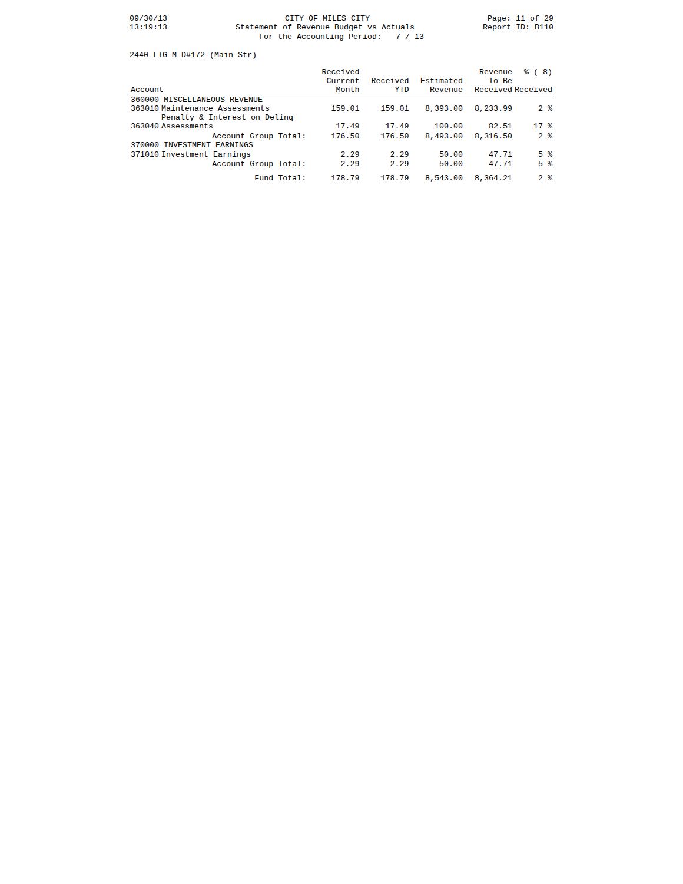09/30/13
CITY OF MILES CITY
Page: 11 of 29
13:19:13
Statement of Revenue Budget vs Actuals
Report ID: B110
For the Accounting Period: 7 / 13
2440 LTG M D#172-(Main Str)
| | Received | | | Revenue | % ( 8) |
| --- | --- | --- | --- | --- | --- |
| Account | Current Month | Received YTD | Estimated Revenue | To Be Received | Received |
| 360000 MISCELLANEOUS REVENUE | | | | | |
| 363010 | Maintenance Assessments | 159.01 | 159.01 | 8,393.00 | 8,233.99 | 2 % |
| 363040 | Penalty & Interest on Delinq Assessments | 17.49 | 17.49 | 100.00 | 82.51 | 17 % |
| | Account Group Total: | 176.50 | 176.50 | 8,493.00 | 8,316.50 | 2 % |
| 370000 INVESTMENT EARNINGS | | | | | |
| 371010 | Investment Earnings | 2.29 | 2.29 | 50.00 | 47.71 | 5 % |
| | Account Group Total: | 2.29 | 2.29 | 50.00 | 47.71 | 5 % |
| | Fund Total: | 178.79 | 178.79 | 8,543.00 | 8,364.21 | 2 % |